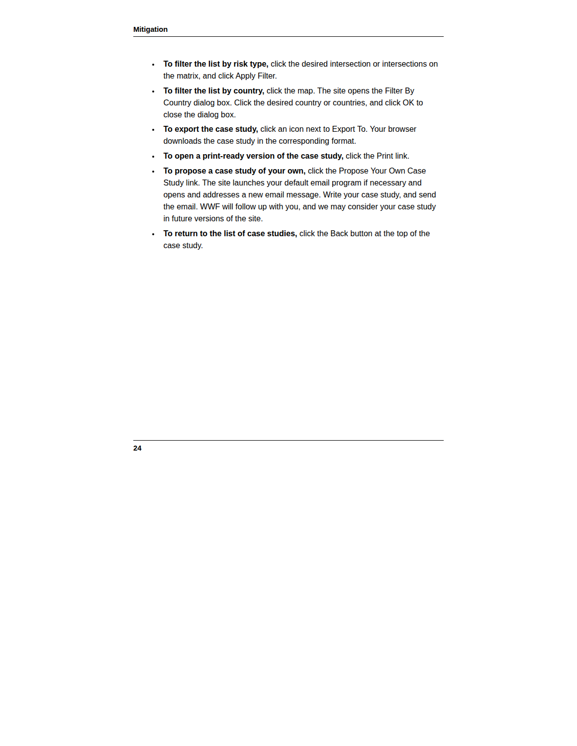Mitigation
To filter the list by risk type, click the desired intersection or intersections on the matrix, and click Apply Filter.
To filter the list by country, click the map. The site opens the Filter By Country dialog box. Click the desired country or countries, and click OK to close the dialog box.
To export the case study, click an icon next to Export To. Your browser downloads the case study in the corresponding format.
To open a print-ready version of the case study, click the Print link.
To propose a case study of your own, click the Propose Your Own Case Study link. The site launches your default email program if necessary and opens and addresses a new email message. Write your case study, and send the email. WWF will follow up with you, and we may consider your case study in future versions of the site.
To return to the list of case studies, click the Back button at the top of the case study.
24